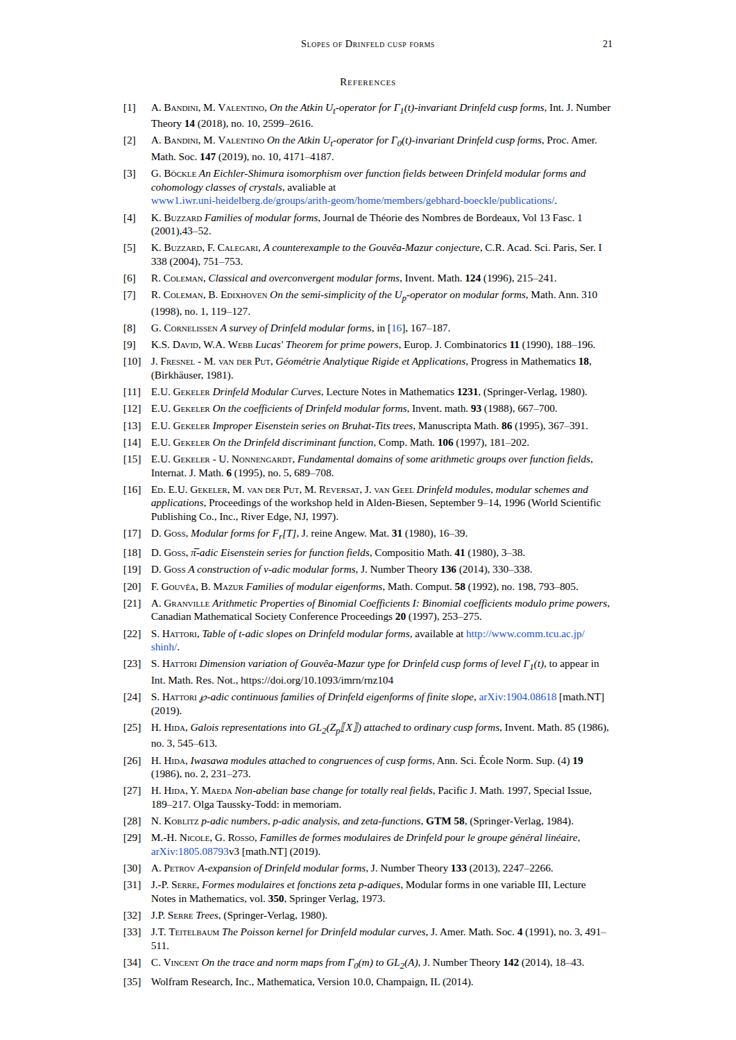Slopes of Drinfeld cusp forms 21
References
A. Bandini, M. Valentino, On the Atkin Ut-operator for Γ1(t)-invariant Drinfeld cusp forms, Int. J. Number Theory 14 (2018), no. 10, 2599–2616.
A. Bandini, M. Valentino On the Atkin Ut-operator for Γ0(t)-invariant Drinfeld cusp forms, Proc. Amer. Math. Soc. 147 (2019), no. 10, 4171–4187.
G. Böckle An Eichler-Shimura isomorphism over function fields between Drinfeld modular forms and cohomology classes of crystals, avaliable at
www1.iwr.uni-heidelberg.de/groups/arith-geom/home/members/gebhard-boeckle/publications/.
K. Buzzard Families of modular forms, Journal de Théorie des Nombres de Bordeaux, Vol 13 Fasc. 1 (2001),43–52.
K. Buzzard, F. Calegari, A counterexample to the Gouvêa-Mazur conjecture, C.R. Acad. Sci. Paris, Ser. I 338 (2004), 751–753.
R. Coleman, Classical and overconvergent modular forms, Invent. Math. 124 (1996), 215–241.
R. Coleman, B. Edixhoven On the semi-simplicity of the Up-operator on modular forms, Math. Ann. 310 (1998), no. 1, 119–127.
G. Cornelissen A survey of Drinfeld modular forms, in [16], 167–187.
K.S. David, W.A. Webb Lucas' Theorem for prime powers, Europ. J. Combinatorics 11 (1990), 188–196.
J. Fresnel - M. van der Put, Géométrie Analytique Rigide et Applications, Progress in Mathematics 18, (Birkhäuser, 1981).
E.U. Gekeler Drinfeld Modular Curves, Lecture Notes in Mathematics 1231, (Springer-Verlag, 1980).
E.U. Gekeler On the coefficients of Drinfeld modular forms, Invent. math. 93 (1988), 667–700.
E.U. Gekeler Improper Eisenstein series on Bruhat-Tits trees, Manuscripta Math. 86 (1995), 367–391.
E.U. Gekeler On the Drinfeld discriminant function, Comp. Math. 106 (1997), 181–202.
E.U. Gekeler - U. Nonnengardt, Fundamental domains of some arithmetic groups over function fields, Internat. J. Math. 6 (1995), no. 5, 689–708.
Ed. E.U. Gekeler, M. van der Put, M. Reversat, J. van Geel Drinfeld modules, modular schemes and applications, Proceedings of the workshop held in Alden-Biesen, September 9–14, 1996 (World Scientific Publishing Co., Inc., River Edge, NJ, 1997).
D. Goss, Modular forms for Fr[T], J. reine Angew. Mat. 31 (1980), 16–39.
D. Goss, π̅-adic Eisenstein series for function fields, Compositio Math. 41 (1980), 3–38.
D. Goss A construction of v-adic modular forms, J. Number Theory 136 (2014), 330–338.
F. Gouvêa, B. Mazur Families of modular eigenforms, Math. Comput. 58 (1992), no. 198, 793–805.
A. Granville Arithmetic Properties of Binomial Coefficients I: Binomial coefficients modulo prime powers, Canadian Mathematical Society Conference Proceedings 20 (1997), 253–275.
S. Hattori, Table of t-adic slopes on Drinfeld modular forms, available at http://www.comm.tcu.ac.jp/ shinh/.
S. Hattori Dimension variation of Gouvêa-Mazur type for Drinfeld cusp forms of level Γ1(t), to appear in Int. Math. Res. Not., https://doi.org/10.1093/imrn/rnz104
S. Hattori ℘-adic continuous families of Drinfeld eigenforms of finite slope, arXiv:1904.08618 [math.NT] (2019).
H. Hida, Galois representations into GL2(Zp⟦X⟧) attached to ordinary cusp forms, Invent. Math. 85 (1986), no. 3, 545–613.
H. Hida, Iwasawa modules attached to congruences of cusp forms, Ann. Sci. École Norm. Sup. (4) 19 (1986), no. 2, 231–273.
H. Hida, Y. Maeda Non-abelian base change for totally real fields, Pacific J. Math. 1997, Special Issue, 189–217. Olga Taussky-Todd: in memoriam.
N. Koblitz p-adic numbers, p-adic analysis, and zeta-functions, GTM 58, (Springer-Verlag, 1984).
M.-H. Nicole, G. Rosso, Familles de formes modulaires de Drinfeld pour le groupe général linéaire, arXiv:1805.08793v3 [math.NT] (2019).
A. Petrov A-expansion of Drinfeld modular forms, J. Number Theory 133 (2013), 2247–2266.
J.-P. Serre, Formes modulaires et fonctions zeta p-adiques, Modular forms in one variable III, Lecture Notes in Mathematics, vol. 350, Springer Verlag, 1973.
J.P. Serre Trees, (Springer-Verlag, 1980).
J.T. Teitelbaum The Poisson kernel for Drinfeld modular curves, J. Amer. Math. Soc. 4 (1991), no. 3, 491–511.
C. Vincent On the trace and norm maps from Γ0(m) to GL2(A), J. Number Theory 142 (2014), 18–43.
Wolfram Research, Inc., Mathematica, Version 10.0, Champaign, IL (2014).